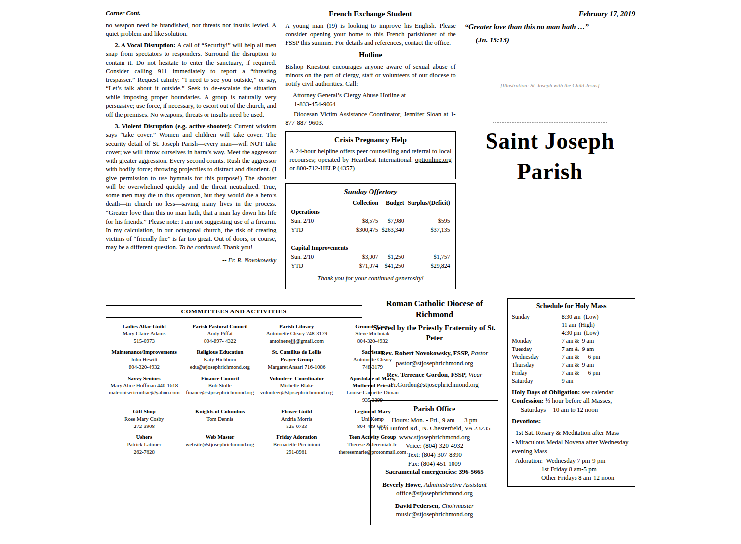Corner Cont.
no weapon need be brandished, nor threats nor insults levied. A quiet problem and like solution.
2. A Vocal Disruption: A call of “Security!” will help all men snap from spectators to responders. Surround the disruption to contain it. Do not hesitate to enter the sanctuary, if required. Consider calling 911 immediately to report a “threating trespasser.” Request calmly: “I need to see you outside,” or say, “Let’s talk about it outside.” Seek to de-escalate the situation while imposing proper boundaries. A group is naturally very persuasive; use force, if necessary, to escort out of the church, and off the premises. No weapons, threats or insults need be used.
3. Violent Disruption (e.g. active shooter): Current wisdom says “take cover.” Women and children will take cover. The security detail of St. Joseph Parish—every man—will NOT take cover; we will throw ourselves in harm’s way. Meet the aggressor with greater aggression. Every second counts. Rush the aggressor with bodily force; throwing projectiles to distract and disorient. (I give permission to use hymnals for this purpose!) The shooter will be overwhelmed quickly and the threat neutralized. True, some men may die in this operation, but they would die a hero’s death—in church no less—saving many lives in the process. “Greater love than this no man hath, that a man lay down his life for his friends.” Please note: I am not suggesting use of a firearm. In my calculation, in our octagonal church, the risk of creating victims of “friendly fire” is far too great. Out of doors, or course, may be a different question. To be continued. Thank you!
-- Fr. R. Novokowsky
French Exchange Student
A young man (19) is looking to improve his English. Please consider opening your home to this French parishioner of the FSSP this summer. For details and references, contact the office.
Hotline
Bishop Knestout encourages anyone aware of sexual abuse of minors on the part of clergy, staff or volunteers of our diocese to notify civil authorities. Call:
— Attorney General’s Clergy Abuse Hotline at
1-833-454-9064
— Diocesan Victim Assistance Coordinator, Jennifer Sloan at 1-877-887-9603.
Crisis Pregnancy Help
A 24-hour helpline offers peer counselling and referral to local recourses; operated by Heartbeat International. optionline.org or 800-712-HELP (4357)
Sunday Offertory
| | Collection | Budget | Surplus/(Deficit) |
| --- | --- | --- | --- |
| Operations | | | |
| Sun. 2/10 | $8,575 | $7,980 | $595 |
| YTD | $300,475 | $263,340 | $37,135 |
| Capital Improvements | | | |
| Sun. 2/10 | $3,007 | $1,250 | $1,757 |
| YTD | $71,074 | $41,250 | $29,824 |
Thank you for your continued generosity!
February 17, 2019
“Greater love than this no man hath …” (Jn. 15:13)
[Illustration: St. Joseph with the Child Jesus]
Saint Joseph Parish
COMMITTEES AND ACTIVITIES
| Ladies Altar Guild Mary Claire Adams 515-0973 | Parish Pastoral Council Andy Piffat 804-897- 4322 | Parish Library Antoinette Cleary 748-3179 antoinettejjj@gmail.com | Grounds Crew Steve Michniak 804-320-4932 |
| Maintenance/Improvements John Hewitt 804-320-4932 | Religious Education Katy Hichborn edu@stjosephrichmond.org | St. Camillus de Lellis Prayer Group Margaret Ansari 716-1086 | Sacristan Antoinette Cleary 748-3179 |
| Savvy Seniors Mary Alice Hoffman 440-1618 matermisericordiae@yahoo.com | Finance Council Bob Stolle finance@stjosephrichmond.org | Volunteer Coordinator Michelle Blake volunteer@stjosephrichmond.org | Apostolate of Mary, Mother of Priests Louise Caouette-Diman 935-3399 |
| Gift Shop Rose Mary Cosby 272-3908 | Knights of Columbus Tom Dennis | Flower Guild Andria Morris 525-0733 | Legion of Mary Uni Kemp 804-439-6907 |
| Ushers Patrick Latimer 262-7628 | Web Master website@stjosephrichmond.org | Friday Adoration Bernadette Piccininni 291-8961 | Teen Activity Group Therese & Jeremiah Jr. theresemarie@protonmail.com |
Roman Catholic Diocese of Richmond
Served by the Priestly Fraternity of St. Peter
Rev. Robert Novokowsky, FSSP, Pastor
pastor@stjosephrichmond.org
Rev. Terrence Gordon, FSSP, Vicar
Fr.Gordon@stjosephrichmond.org
Parish Office
Hours: Mon. - Fri., 9 am — 3 pm
828 Buford Rd., N. Chesterfield, VA 23235
www.stjosephrichmond.org
Voice: (804) 320-4932
Text: (804) 307-8390
Fax: (804) 451-1009
Sacramental emergencies: 396-5665
Beverly Howe, Administrative Assistant
office@stjosephrichmond.org
David Pedersen, Choirmaster
music@stjosephrichmond.org
Schedule for Holy Mass
| Sunday | 8:30 am (Low) 11 am (High) 4:30 pm (Low) |
| Monday | 7 am & 9 am |
| Tuesday | 7 am & 9 am |
| Wednesday | 7 am & 6 pm |
| Thursday | 7 am & 9 am |
| Friday | 7 am & 6 pm |
| Saturday | 9 am |
Holy Days of Obligation: see calendar
Confession: ½ hour before all Masses,
Saturdays - 10 am to 12 noon
Devotions:
- 1st Sat. Rosary & Meditation after Mass
- Miraculous Medal Novena after Wednesday evening Mass
- Adoration: Wednesday 7 pm-9 pm
1st Friday 8 am-5 pm
Other Fridays 8 am-12 noon